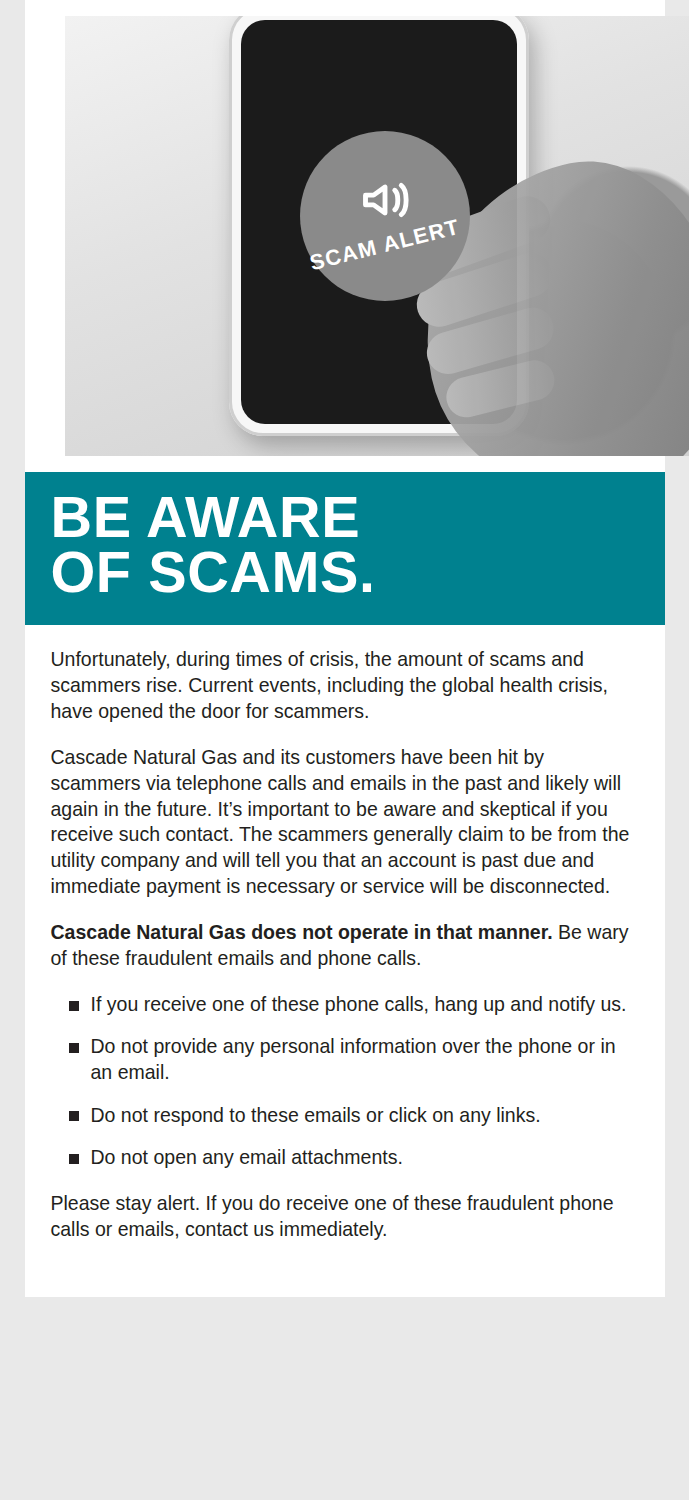SCAM ALERT
BE AWARE
OF SCAMS.
Unfortunately, during times of crisis, the amount of scams and scammers rise. Current events, including the global health crisis, have opened the door for scammers.
Cascade Natural Gas and its customers have been hit by scammers via telephone calls and emails in the past and likely will again in the future. It’s important to be aware and skeptical if you receive such contact. The scammers generally claim to be from the utility company and will tell you that an account is past due and immediate payment is necessary or service will be disconnected.
Cascade Natural Gas does not operate in that manner. Be wary of these fraudulent emails and phone calls.
If you receive one of these phone calls, hang up and notify us.
Do not provide any personal information over the phone or in an email.
Do not respond to these emails or click on any links.
Do not open any email attachments.
Please stay alert. If you do receive one of these fraudulent phone calls or emails, contact us immediately.